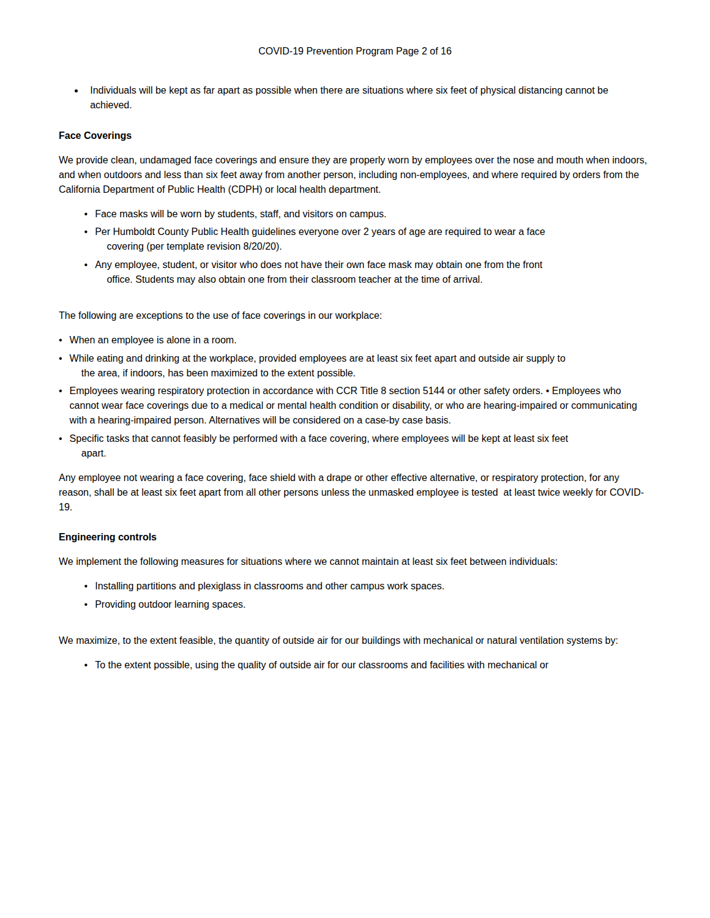COVID-19 Prevention Program Page 2 of 16
Individuals will be kept as far apart as possible when there are situations where six feet of physical distancing cannot be achieved.
Face Coverings
We provide clean, undamaged face coverings and ensure they are properly worn by employees over the nose and mouth when indoors, and when outdoors and less than six feet away from another person, including non-employees, and where required by orders from the California Department of Public Health (CDPH) or local health department.
Face masks will be worn by students, staff, and visitors on campus.
Per Humboldt County Public Health guidelines everyone over 2 years of age are required to wear a face covering (per template revision 8/20/20).
Any employee, student, or visitor who does not have their own face mask may obtain one from the front office. Students may also obtain one from their classroom teacher at the time of arrival.
The following are exceptions to the use of face coverings in our workplace:
When an employee is alone in a room.
While eating and drinking at the workplace, provided employees are at least six feet apart and outside air supply to the area, if indoors, has been maximized to the extent possible.
Employees wearing respiratory protection in accordance with CCR Title 8 section 5144 or other safety orders. • Employees who cannot wear face coverings due to a medical or mental health condition or disability, or who are hearing-impaired or communicating with a hearing-impaired person. Alternatives will be considered on a case-by case basis.
Specific tasks that cannot feasibly be performed with a face covering, where employees will be kept at least six feet apart.
Any employee not wearing a face covering, face shield with a drape or other effective alternative, or respiratory protection, for any reason, shall be at least six feet apart from all other persons unless the unmasked employee is tested at least twice weekly for COVID-19.
Engineering controls
We implement the following measures for situations where we cannot maintain at least six feet between individuals:
Installing partitions and plexiglass in classrooms and other campus work spaces.
Providing outdoor learning spaces.
We maximize, to the extent feasible, the quantity of outside air for our buildings with mechanical or natural ventilation systems by:
To the extent possible, using the quality of outside air for our classrooms and facilities with mechanical or